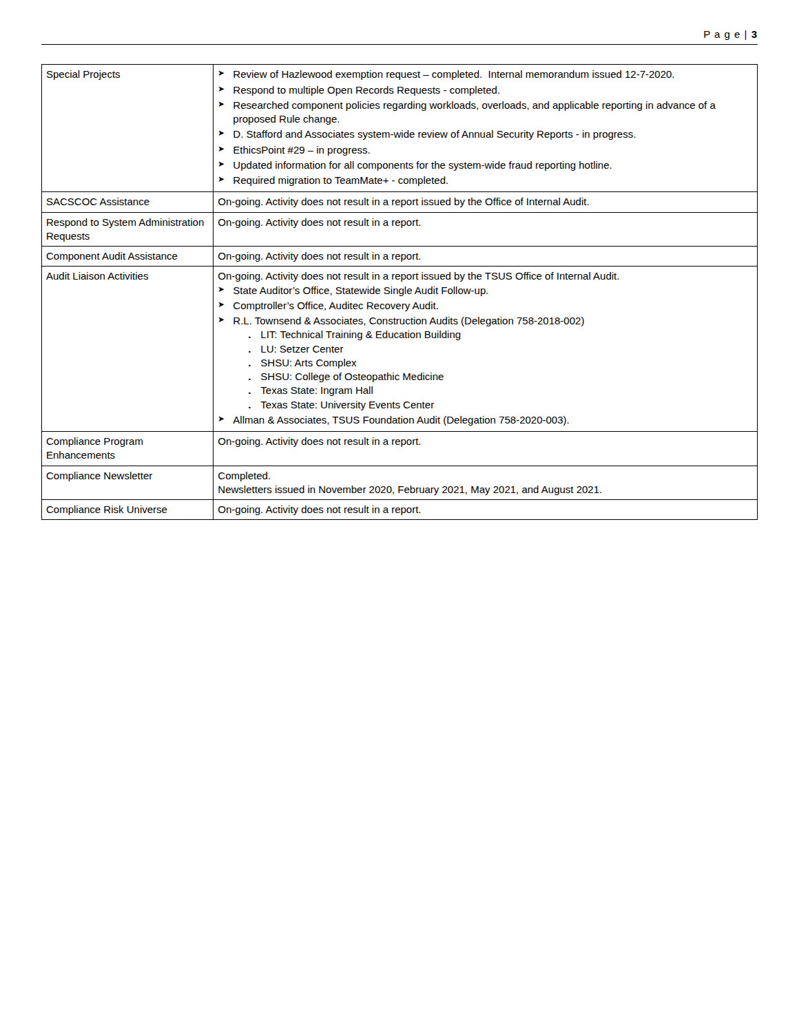P a g e | 3
| Special Projects | Review of Hazlewood exemption request – completed. Internal memorandum issued 12-7-2020. Respond to multiple Open Records Requests - completed. Researched component policies regarding workloads, overloads, and applicable reporting in advance of a proposed Rule change. D. Stafford and Associates system-wide review of Annual Security Reports - in progress. EthicsPoint #29 – in progress. Updated information for all components for the system-wide fraud reporting hotline. Required migration to TeamMate+ - completed. |
| SACSCOC Assistance | On-going. Activity does not result in a report issued by the Office of Internal Audit. |
| Respond to System Administration Requests | On-going. Activity does not result in a report. |
| Component Audit Assistance | On-going. Activity does not result in a report. |
| Audit Liaison Activities | On-going. Activity does not result in a report issued by the TSUS Office of Internal Audit. State Auditor’s Office, Statewide Single Audit Follow-up. Comptroller’s Office, Auditec Recovery Audit. R.L. Townsend & Associates, Construction Audits (Delegation 758-2018-002) LIT: Technical Training & Education Building LU: Setzer Center SHSU: Arts Complex SHSU: College of Osteopathic Medicine Texas State: Ingram Hall Texas State: University Events Center Allman & Associates, TSUS Foundation Audit (Delegation 758-2020-003). |
| Compliance Program Enhancements | On-going. Activity does not result in a report. |
| Compliance Newsletter | Completed. Newsletters issued in November 2020, February 2021, May 2021, and August 2021. |
| Compliance Risk Universe | On-going. Activity does not result in a report. |